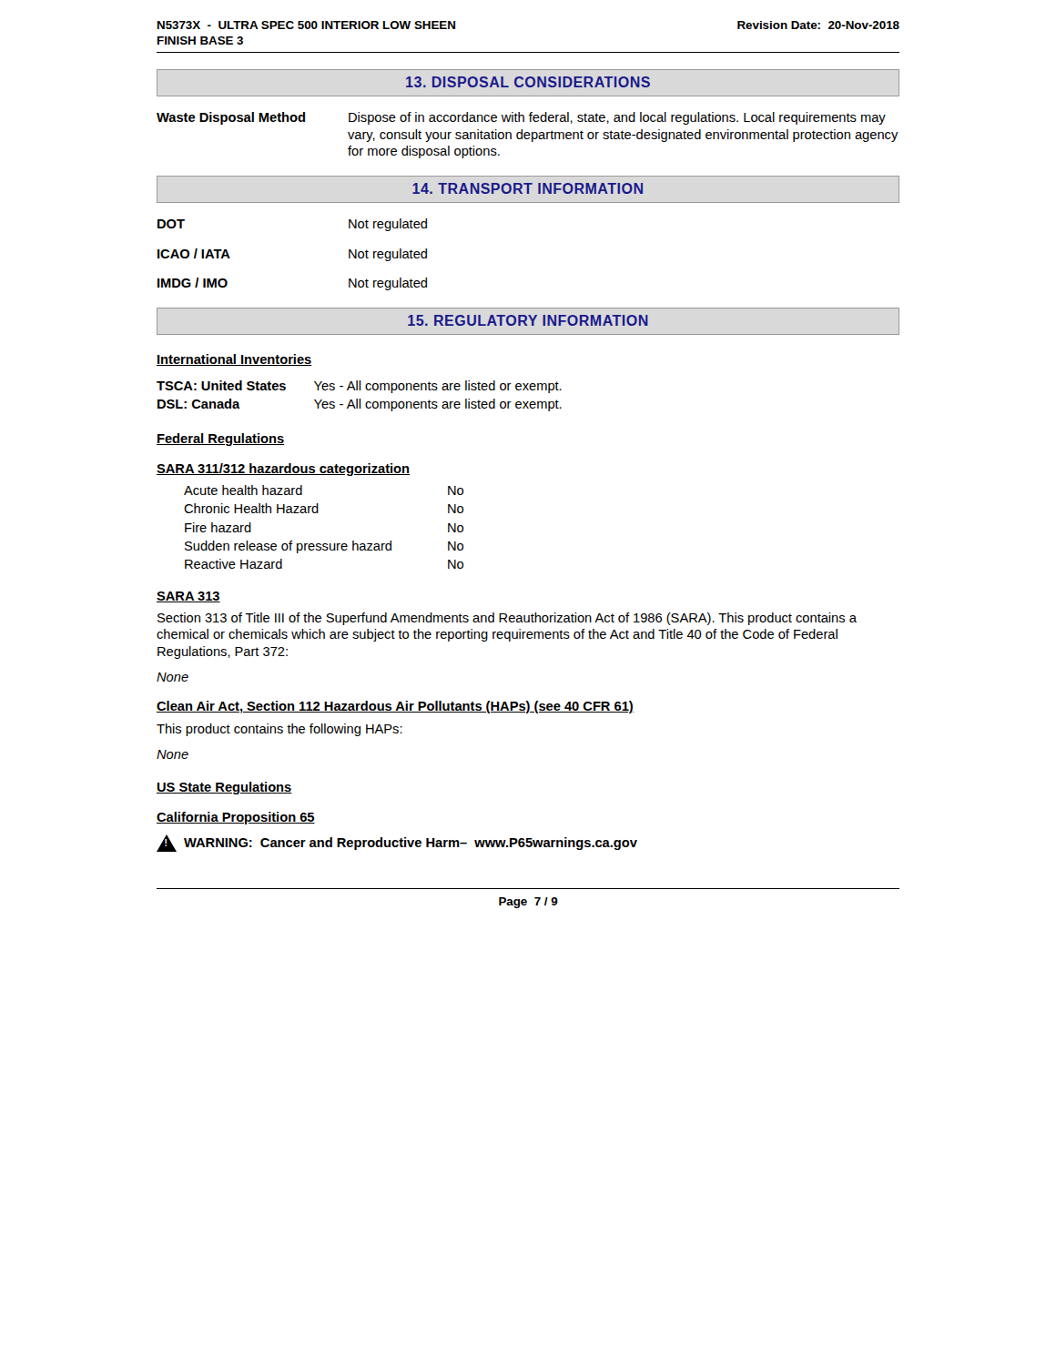N5373X - ULTRA SPEC 500 INTERIOR LOW SHEEN
FINISH BASE 3
Revision Date: 20-Nov-2018
13. DISPOSAL CONSIDERATIONS
Waste Disposal Method
Dispose of in accordance with federal, state, and local regulations. Local requirements may vary, consult your sanitation department or state-designated environmental protection agency for more disposal options.
14. TRANSPORT INFORMATION
DOT
Not regulated
ICAO / IATA
Not regulated
IMDG / IMO
Not regulated
15. REGULATORY INFORMATION
International Inventories
| TSCA: United States | Yes - All components are listed or exempt. |
| DSL: Canada | Yes - All components are listed or exempt. |
Federal Regulations
SARA 311/312 hazardous categorization
| Acute health hazard | No |
| Chronic Health Hazard | No |
| Fire hazard | No |
| Sudden release of pressure hazard | No |
| Reactive Hazard | No |
SARA 313
Section 313 of Title III of the Superfund Amendments and Reauthorization Act of 1986 (SARA). This product contains a chemical or chemicals which are subject to the reporting requirements of the Act and Title 40 of the Code of Federal Regulations, Part 372:
None
Clean Air Act, Section 112 Hazardous Air Pollutants (HAPs) (see 40 CFR 61)
This product contains the following HAPs:
None
US State Regulations
California Proposition 65
WARNING: Cancer and Reproductive Harm– www.P65warnings.ca.gov
Page 7 / 9